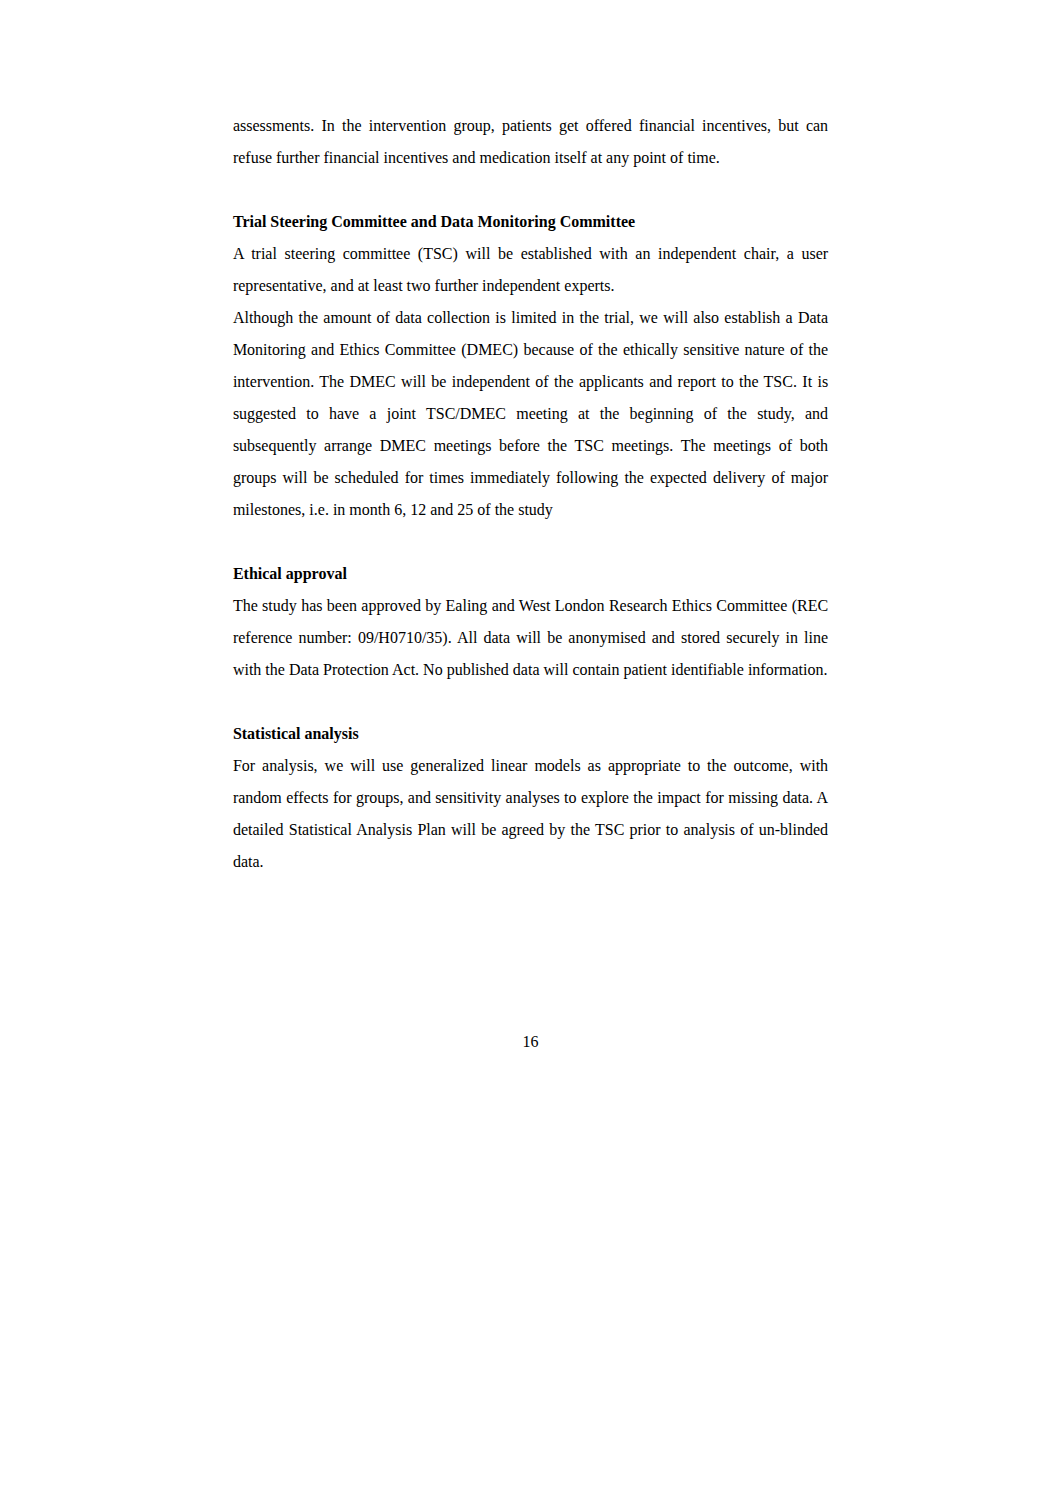assessments. In the intervention group, patients get offered financial incentives, but can refuse further financial incentives and medication itself at any point of time.
Trial Steering Committee and Data Monitoring Committee
A trial steering committee (TSC) will be established with an independent chair, a user representative, and at least two further independent experts.
Although the amount of data collection is limited in the trial, we will also establish a Data Monitoring and Ethics Committee (DMEC) because of the ethically sensitive nature of the intervention. The DMEC will be independent of the applicants and report to the TSC. It is suggested to have a joint TSC/DMEC meeting at the beginning of the study, and subsequently arrange DMEC meetings before the TSC meetings. The meetings of both groups will be scheduled for times immediately following the expected delivery of major milestones, i.e. in month 6, 12 and 25 of the study
Ethical approval
The study has been approved by Ealing and West London Research Ethics Committee (REC reference number: 09/H0710/35). All data will be anonymised and stored securely in line with the Data Protection Act. No published data will contain patient identifiable information.
Statistical analysis
For analysis, we will use generalized linear models as appropriate to the outcome, with random effects for groups, and sensitivity analyses to explore the impact for missing data. A detailed Statistical Analysis Plan will be agreed by the TSC prior to analysis of un-blinded data.
16